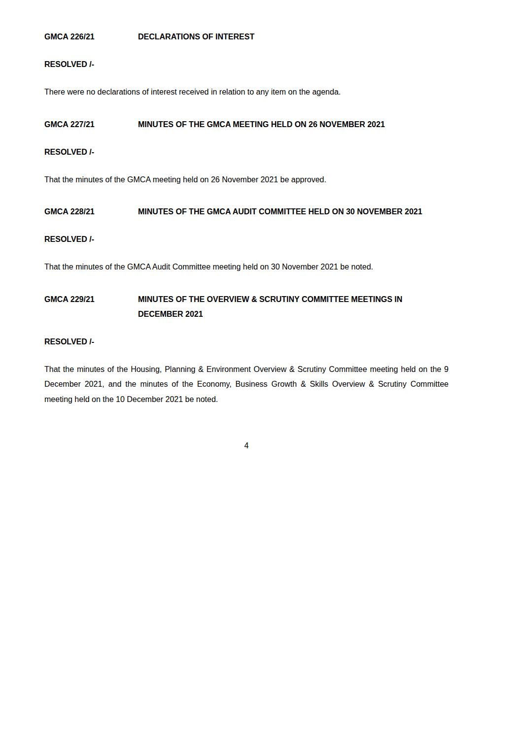GMCA 226/21 DECLARATIONS OF INTEREST
RESOLVED /-
There were no declarations of interest received in relation to any item on the agenda.
GMCA 227/21 MINUTES OF THE GMCA MEETING HELD ON 26 NOVEMBER 2021
RESOLVED /-
That the minutes of the GMCA meeting held on 26 November 2021 be approved.
GMCA 228/21 MINUTES OF THE GMCA AUDIT COMMITTEE HELD ON 30 NOVEMBER 2021
RESOLVED /-
That the minutes of the GMCA Audit Committee meeting held on 30 November 2021 be noted.
GMCA 229/21 MINUTES OF THE OVERVIEW & SCRUTINY COMMITTEE MEETINGS IN DECEMBER 2021
RESOLVED /-
That the minutes of the Housing, Planning & Environment Overview & Scrutiny Committee meeting held on the 9 December 2021, and the minutes of the Economy, Business Growth & Skills Overview & Scrutiny Committee meeting held on the 10 December 2021 be noted.
4